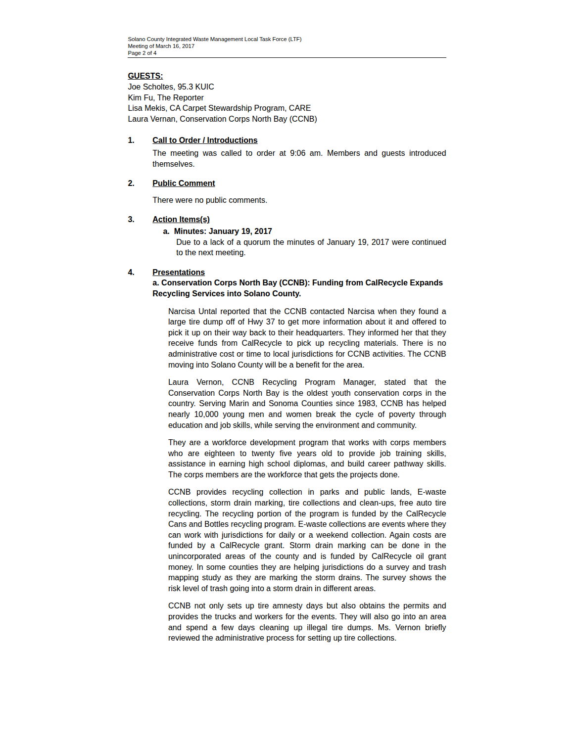Solano County Integrated Waste Management Local Task Force (LTF)
Meeting of March 16, 2017
Page 2 of 4
GUESTS:
Joe Scholtes, 95.3 KUIC
Kim Fu, The Reporter
Lisa Mekis, CA Carpet Stewardship Program, CARE
Laura Vernan, Conservation Corps North Bay (CCNB)
1.
Call to Order / Introductions
The meeting was called to order at 9:06 am. Members and guests introduced themselves.
2.
Public Comment
There were no public comments.
3.
Action Items(s)
a. Minutes: January 19, 2017
Due to a lack of a quorum the minutes of January 19, 2017 were continued to the next meeting.
4.
Presentations
a. Conservation Corps North Bay (CCNB): Funding from CalRecycle Expands Recycling Services into Solano County.
Narcisa Untal reported that the CCNB contacted Narcisa when they found a large tire dump off of Hwy 37 to get more information about it and offered to pick it up on their way back to their headquarters. They informed her that they receive funds from CalRecycle to pick up recycling materials. There is no administrative cost or time to local jurisdictions for CCNB activities. The CCNB moving into Solano County will be a benefit for the area.
Laura Vernon, CCNB Recycling Program Manager, stated that the Conservation Corps North Bay is the oldest youth conservation corps in the country. Serving Marin and Sonoma Counties since 1983, CCNB has helped nearly 10,000 young men and women break the cycle of poverty through education and job skills, while serving the environment and community.
They are a workforce development program that works with corps members who are eighteen to twenty five years old to provide job training skills, assistance in earning high school diplomas, and build career pathway skills. The corps members are the workforce that gets the projects done.
CCNB provides recycling collection in parks and public lands, E-waste collections, storm drain marking, tire collections and clean-ups, free auto tire recycling. The recycling portion of the program is funded by the CalRecycle Cans and Bottles recycling program. E-waste collections are events where they can work with jurisdictions for daily or a weekend collection. Again costs are funded by a CalRecycle grant. Storm drain marking can be done in the unincorporated areas of the county and is funded by CalRecycle oil grant money. In some counties they are helping jurisdictions do a survey and trash mapping study as they are marking the storm drains. The survey shows the risk level of trash going into a storm drain in different areas.
CCNB not only sets up tire amnesty days but also obtains the permits and provides the trucks and workers for the events. They will also go into an area and spend a few days cleaning up illegal tire dumps. Ms. Vernon briefly reviewed the administrative process for setting up tire collections.